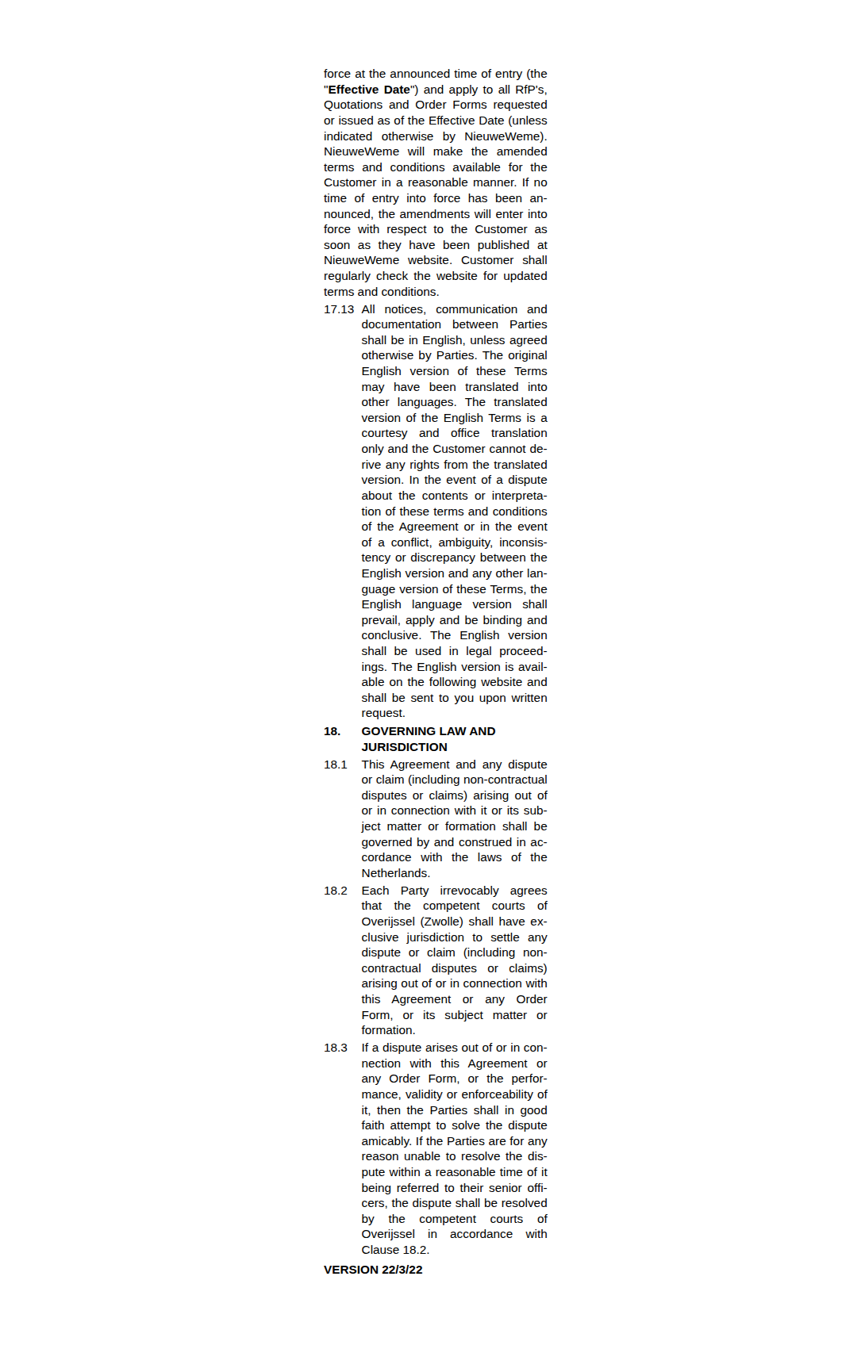force at the announced time of entry (the "Effective Date") and apply to all RfP's, Quotations and Order Forms requested or issued as of the Effective Date (unless indicated otherwise by NieuweWeme). NieuweWeme will make the amended terms and conditions available for the Customer in a reasonable manner. If no time of entry into force has been announced, the amendments will enter into force with respect to the Customer as soon as they have been published at NieuweWeme website. Customer shall regularly check the website for updated terms and conditions.
17.13
All notices, communication and documentation between Parties shall be in English, unless agreed otherwise by Parties. The original English version of these Terms may have been translated into other languages. The translated version of the English Terms is a courtesy and office translation only and the Customer cannot derive any rights from the translated version. In the event of a dispute about the contents or interpretation of these terms and conditions of the Agreement or in the event of a conflict, ambiguity, inconsistency or discrepancy between the English version and any other language version of these Terms, the English language version shall prevail, apply and be binding and conclusive. The English version shall be used in legal proceedings. The English version is available on the following website and shall be sent to you upon written request.
18.
GOVERNING LAW AND JURISDICTION
18.1
This Agreement and any dispute or claim (including non-contractual disputes or claims) arising out of or in connection with it or its subject matter or formation shall be governed by and construed in accordance with the laws of the Netherlands.
18.2
Each Party irrevocably agrees that the competent courts of Overijssel (Zwolle) shall have exclusive jurisdiction to settle any dispute or claim (including non-contractual disputes or claims) arising out of or in connection with this Agreement or any Order Form, or its subject matter or formation.
18.3
If a dispute arises out of or in connection with this Agreement or any Order Form, or the performance, validity or enforceability of it, then the Parties shall in good faith attempt to solve the dispute amicably. If the Parties are for any reason unable to resolve the dispute within a reasonable time of it being referred to their senior officers, the dispute shall be resolved by the competent courts of Overijssel in accordance with Clause 18.2.
VERSION 22/3/22